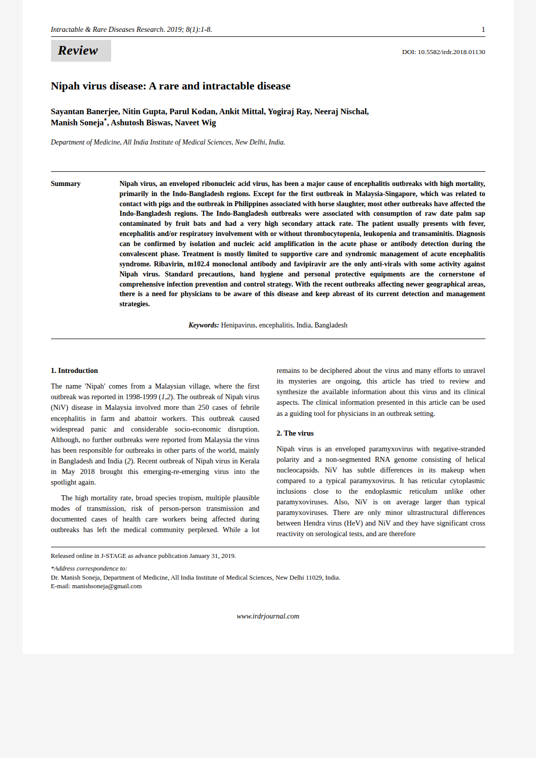Intractable & Rare Diseases Research. 2019; 8(1):1-8. 1
Review
DOI: 10.5582/irdr.2018.01130
Nipah virus disease: A rare and intractable disease
Sayantan Banerjee, Nitin Gupta, Parul Kodan, Ankit Mittal, Yogiraj Ray, Neeraj Nischal,
Manish Soneja*, Ashutosh Biswas, Naveet Wig
Department of Medicine, All India Institute of Medical Sciences, New Delhi, India.
Summary
Nipah virus, an enveloped ribonucleic acid virus, has been a major cause of encephalitis outbreaks with high mortality, primarily in the Indo-Bangladesh regions. Except for the first outbreak in Malaysia-Singapore, which was related to contact with pigs and the outbreak in Philippines associated with horse slaughter, most other outbreaks have affected the Indo-Bangladesh regions. The Indo-Bangladesh outbreaks were associated with consumption of raw date palm sap contaminated by fruit bats and had a very high secondary attack rate. The patient usually presents with fever, encephalitis and/or respiratory involvement with or without thrombocytopenia, leukopenia and transaminitis. Diagnosis can be confirmed by isolation and nucleic acid amplification in the acute phase or antibody detection during the convalescent phase. Treatment is mostly limited to supportive care and syndromic management of acute encephalitis syndrome. Ribavirin, m102.4 monoclonal antibody and favipiravir are the only anti-virals with some activity against Nipah virus. Standard precautions, hand hygiene and personal protective equipments are the cornerstone of comprehensive infection prevention and control strategy. With the recent outbreaks affecting newer geographical areas, there is a need for physicians to be aware of this disease and keep abreast of its current detection and management strategies.
Keywords: Henipavirus, encephalitis, India, Bangladesh
1. Introduction
The name 'Nipah' comes from a Malaysian village, where the first outbreak was reported in 1998-1999 (1,2). The outbreak of Nipah virus (NiV) disease in Malaysia involved more than 250 cases of febrile encephalitis in farm and abattoir workers. This outbreak caused widespread panic and considerable socio-economic disruption. Although, no further outbreaks were reported from Malaysia the virus has been responsible for outbreaks in other parts of the world, mainly in Bangladesh and India (2). Recent outbreak of Nipah virus in Kerala in May 2018 brought this emerging-re-emerging virus into the spotlight again.
The high mortality rate, broad species tropism, multiple plausible modes of transmission, risk of person-person transmission and documented cases of health care workers being affected during outbreaks has left the medical community perplexed. While a lot remains to be deciphered about the virus and many efforts to unravel its mysteries are ongoing, this article has tried to review and synthesize the available information about this virus and its clinical aspects. The clinical information presented in this article can be used as a guiding tool for physicians in an outbreak setting.
2. The virus
Nipah virus is an enveloped paramyxovirus with negative-stranded polarity and a non-segmented RNA genome consisting of helical nucleocapsids. NiV has subtle differences in its makeup when compared to a typical paramyxovirus. It has reticular cytoplasmic inclusions close to the endoplasmic reticulum unlike other paramyxoviruses. Also, NiV is on average larger than typical paramyxoviruses. There are only minor ultrastructural differences between Hendra virus (HeV) and NiV and they have significant cross reactivity on serological tests, and are therefore
Released online in J-STAGE as advance publication January 31, 2019.
*Address correspondence to:
Dr. Manish Soneja, Department of Medicine, All India Institute of Medical Sciences, New Delhi 11029, India.
E-mail: manishsoneja@gmail.com
www.irdrjournal.com